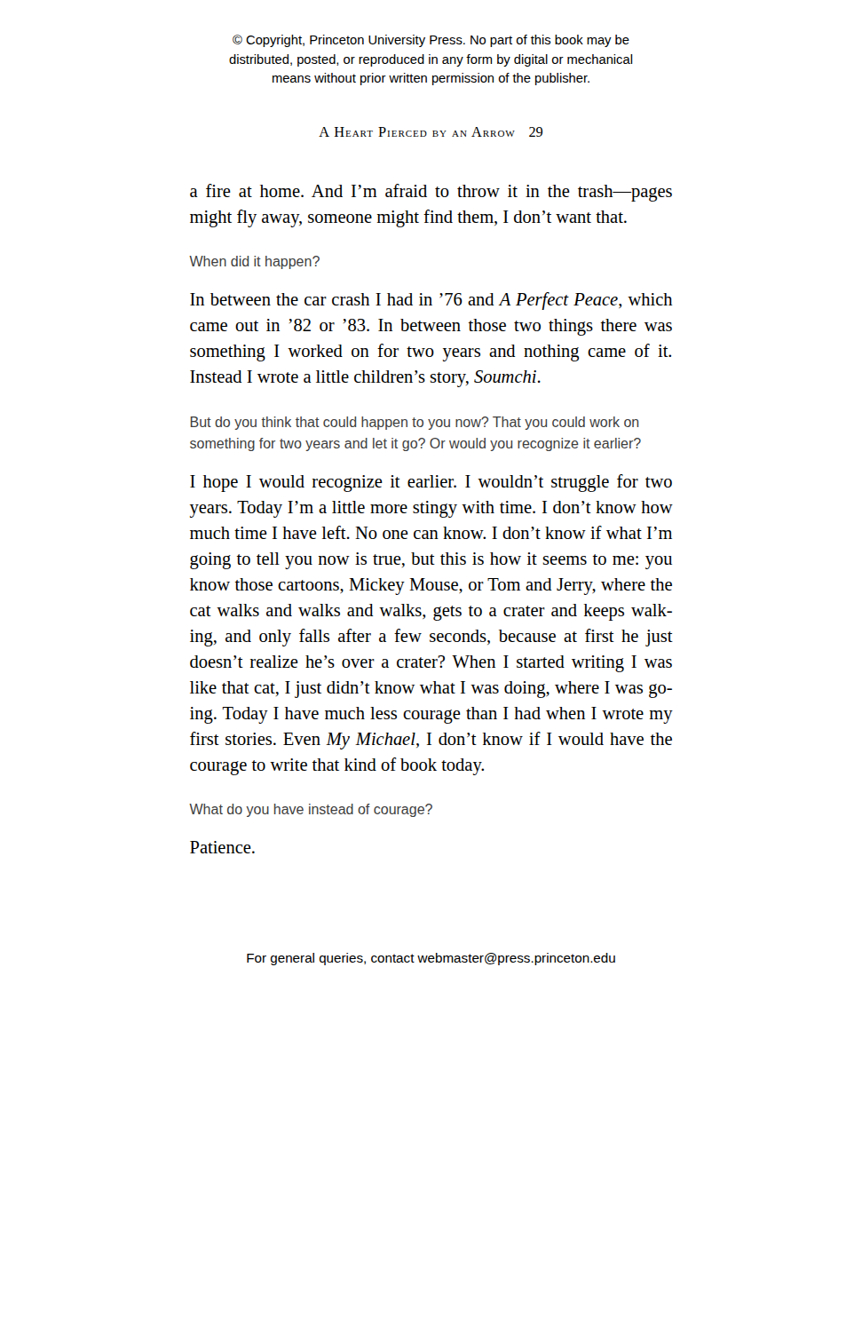© Copyright, Princeton University Press. No part of this book may be distributed, posted, or reproduced in any form by digital or mechanical means without prior written permission of the publisher.
A Heart Pierced by an Arrow29
a fire at home. And I’m afraid to throw it in the trash—pages might fly away, someone might find them, I don’t want that.
When did it happen?
In between the car crash I had in ’76 and A Perfect Peace, which came out in ’82 or ’83. In between those two things there was something I worked on for two years and nothing came of it. Instead I wrote a little children’s story, Soumchi.
But do you think that could happen to you now? That you could work on something for two years and let it go? Or would you recognize it earlier?
I hope I would recognize it earlier. I wouldn’t struggle for two years. Today I’m a little more stingy with time. I don’t know how much time I have left. No one can know. I don’t know if what I’m going to tell you now is true, but this is how it seems to me: you know those cartoons, Mickey Mouse, or Tom and Jerry, where the cat walks and walks and walks, gets to a crater and keeps walking, and only falls after a few seconds, because at first he just doesn’t realize he’s over a crater? When I started writing I was like that cat, I just didn’t know what I was doing, where I was going. Today I have much less courage than I had when I wrote my first stories. Even My Michael, I don’t know if I would have the courage to write that kind of book today.
What do you have instead of courage?
Patience.
For general queries, contact webmaster@press.princeton.edu